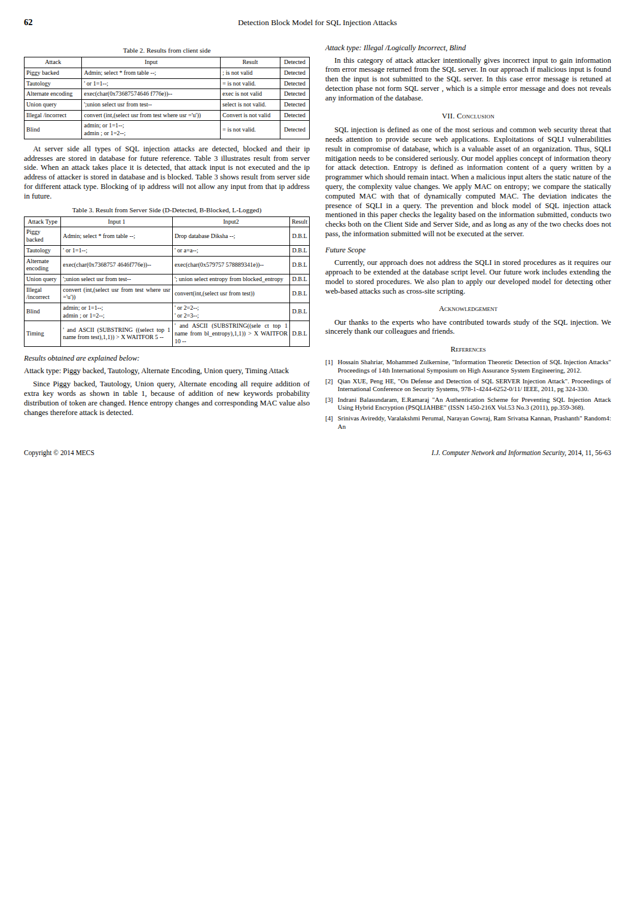62
Detection Block Model for SQL Injection Attacks
Table 2. Results from client side
| Attack | Input | Result | Detected |
| --- | --- | --- | --- |
| Piggy backed | Admin; select * from table --; | ; is not valid | Detected |
| Tautology | ' or 1=1--; | = is not valid. | Detected |
| Alternate encoding | exec(char(0x73687574646 f776e))-- | exec is not valid | Detected |
| Union query | ';union select usr from test-- | select is not valid. | Detected |
| Illegal /incorrect | convert (int,(select usr from test where usr ='u')) | Convert is not valid | Detected |
| Blind | admin; or 1=1--; admin ; or 1=2--; | = is not valid. | Detected |
At server side all types of SQL injection attacks are detected, blocked and their ip addresses are stored in database for future reference. Table 3 illustrates result from server side. When an attack takes place it is detected, that attack input is not executed and the ip address of attacker is stored in database and is blocked. Table 3 shows result from server side for different attack type. Blocking of ip address will not allow any input from that ip address in future.
Table 3. Result from Server Side (D-Detected, B-Blocked, L-Logged)
| Attack Type | Input 1 | Input2 | Result |
| --- | --- | --- | --- |
| Piggy backed | Admin; select * from table --; | Drop database Diksha --; | D.B.L |
| Tautology | ' or 1=1--; | ' or a=a--; | D.B.L |
| Alternate encoding | exec(char(0x7368757 4646f776e))-- | exec(char(0x579757 578889341e))-- | D.B.L |
| Union query | ';union select usr from test-- | '; union select entropy from blocked_entropy | D.B.L |
| Illegal /incorrect | convert (int,(select usr from test where usr ='u')) | convert(int,(select usr from test)) | D.B.L |
| Blind | admin; or 1=1--; admin ; or 1=2--; | ' or 2=2--; ' or 2=3--; | D.B.L |
| Timing | ' and ASCII (SUBSTRING ((select top 1 name from test),1,1)) > X WAITFOR 5 -- | ' and ASCII (SUBSTRING((sele ct top 1 name from bl_entropy),1,1)) > X WAITFOR 10 -- | D.B.L |
Results obtained are explained below:
Attack type: Piggy backed, Tautology, Alternate Encoding, Union query, Timing Attack
Since Piggy backed, Tautology, Union query, Alternate encoding all require addition of extra key words as shown in table 1, because of addition of new keywords probability distribution of token are changed. Hence entropy changes and corresponding MAC value also changes therefore attack is detected.
Attack type: Illegal /Logically Incorrect, Blind
In this category of attack attacker intentionally gives incorrect input to gain information from error message returned from the SQL server. In our approach if malicious input is found then the input is not submitted to the SQL server. In this case error message is retuned at detection phase not form SQL server , which is a simple error message and does not reveals any information of the database.
VII. Conclusion
SQL injection is defined as one of the most serious and common web security threat that needs attention to provide secure web applications. Exploitations of SQLI vulnerabilities result in compromise of database, which is a valuable asset of an organization. Thus, SQLI mitigation needs to be considered seriously. Our model applies concept of information theory for attack detection. Entropy is defined as information content of a query written by a programmer which should remain intact. When a malicious input alters the static nature of the query, the complexity value changes. We apply MAC on entropy; we compare the statically computed MAC with that of dynamically computed MAC. The deviation indicates the presence of SQLI in a query. The prevention and block model of SQL injection attack mentioned in this paper checks the legality based on the information submitted, conducts two checks both on the Client Side and Server Side, and as long as any of the two checks does not pass, the information submitted will not be executed at the server.
Future Scope
Currently, our approach does not address the SQLI in stored procedures as it requires our approach to be extended at the database script level. Our future work includes extending the model to stored procedures. We also plan to apply our developed model for detecting other web-based attacks such as cross-site scripting.
Acknowledgement
Our thanks to the experts who have contributed towards study of the SQL injection. We sincerely thank our colleagues and friends.
References
[1] Hossain Shahriar, Mohammed Zulkernine, "Information Theoretic Detection of SQL Injection Attacks" Proceedings of 14th International Symposium on High Assurance System Engineering, 2012.
[2] Qian XUE, Peng HE, "On Defense and Detection of SQL SERVER Injection Attack". Proceedings of International Conference on Security Systems, 978-1-4244-6252-0/11/ IEEE, 2011, pg 324-330.
[3] Indrani Balasundaram, E.Ramaraj "An Authentication Scheme for Preventing SQL Injection Attack Using Hybrid Encryption (PSQLIAHBE" (ISSN 1450-216X Vol.53 No.3 (2011), pp.359-368).
[4] Srinivas Avireddy, Varalakshmi Perumal, Narayan Gowraj, Ram Srivatsa Kannan, Prashanth" Random4: An
Copyright © 2014 MECS
I.J. Computer Network and Information Security, 2014, 11, 56-63